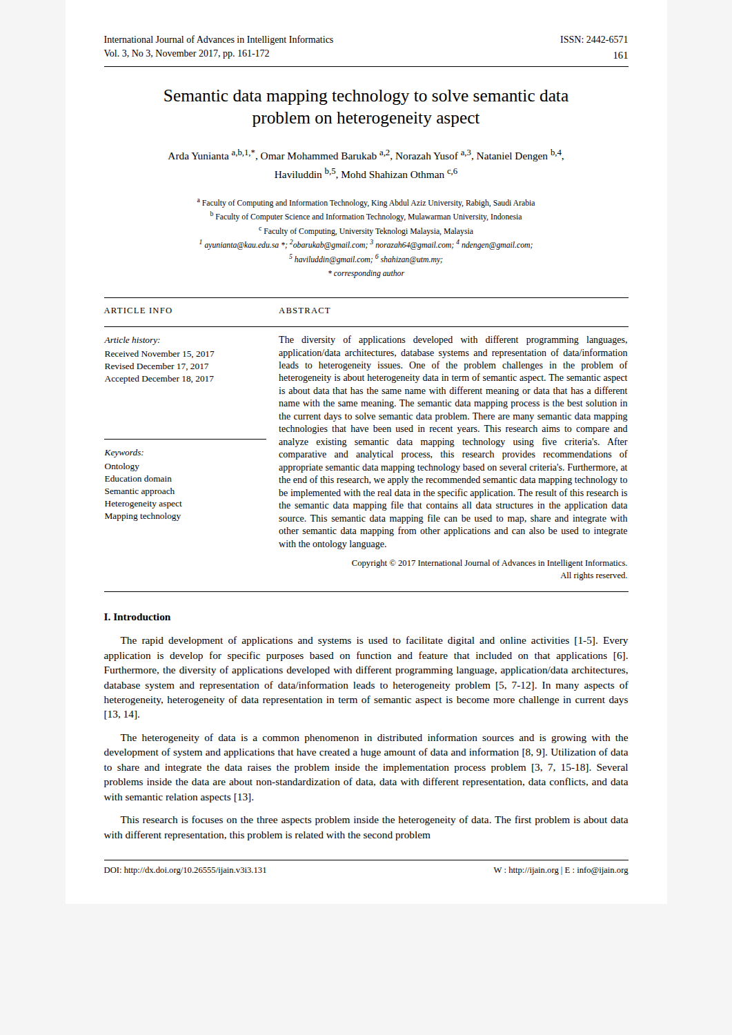International Journal of Advances in Intelligent Informatics
Vol. 3, No 3, November 2017, pp. 161-172
ISSN: 2442-6571
161
Semantic data mapping technology to solve semantic data
problem on heterogeneity aspect
Arda Yunianta a,b,1,*, Omar Mohammed Barukab a,2, Norazah Yusof a,3, Nataniel Dengen b,4,
Haviluddin b,5, Mohd Shahizan Othman c,6
a Faculty of Computing and Information Technology, King Abdul Aziz University, Rabigh, Saudi Arabia
b Faculty of Computer Science and Information Technology, Mulawarman University, Indonesia
c Faculty of Computing, University Teknologi Malaysia, Malaysia
1 ayunianta@kau.edu.sa *; 2obarukab@gmail.com; 3 norazah64@gmail.com; 4 ndengen@gmail.com;
5 haviluddin@gmail.com; 6 shahizan@utm.my;
* corresponding author
| ARTICLE INFO | ABSTRACT |
| --- | --- |
| Article history: Received November 15, 2017 Revised December 17, 2017 Accepted December 18, 2017 | The diversity of applications developed with different programming languages, application/data architectures, database systems and representation of data/information leads to heterogeneity issues. One of the problem challenges in the problem of heterogeneity is about heterogeneity data in term of semantic aspect. The semantic aspect is about data that has the same name with different meaning or data that has a different name with the same meaning. The semantic data mapping process is the best solution in the current days to solve semantic data problem. There are many semantic data mapping technologies that have been used in recent years. This research aims to compare and analyze existing semantic data mapping technology using five criteria's. After comparative and analytical process, this research provides recommendations of appropriate semantic data mapping technology based on several criteria's. Furthermore, at the end of this research, we apply the recommended semantic data mapping technology to be implemented with the real data in the specific application. The result of this research is the semantic data mapping file that contains all data structures in the application data source. This semantic data mapping file can be used to map, share and integrate with other semantic data mapping from other applications and can also be used to integrate with the ontology language. Copyright © 2017 International Journal of Advances in Intelligent Informatics. All rights reserved. |
| Keywords: Ontology Education domain Semantic approach Heterogeneity aspect Mapping technology |
I. Introduction
The rapid development of applications and systems is used to facilitate digital and online activities [1-5]. Every application is develop for specific purposes based on function and feature that included on that applications [6]. Furthermore, the diversity of applications developed with different programming language, application/data architectures, database system and representation of data/information leads to heterogeneity problem [5, 7-12]. In many aspects of heterogeneity, heterogeneity of data representation in term of semantic aspect is become more challenge in current days [13, 14].
The heterogeneity of data is a common phenomenon in distributed information sources and is growing with the development of system and applications that have created a huge amount of data and information [8, 9]. Utilization of data to share and integrate the data raises the problem inside the implementation process problem [3, 7, 15-18]. Several problems inside the data are about non-standardization of data, data with different representation, data conflicts, and data with semantic relation aspects [13].
This research is focuses on the three aspects problem inside the heterogeneity of data. The first problem is about data with different representation, this problem is related with the second problem
DOI: http://dx.doi.org/10.26555/ijain.v3i3.131
W : http://ijain.org | E : info@ijain.org